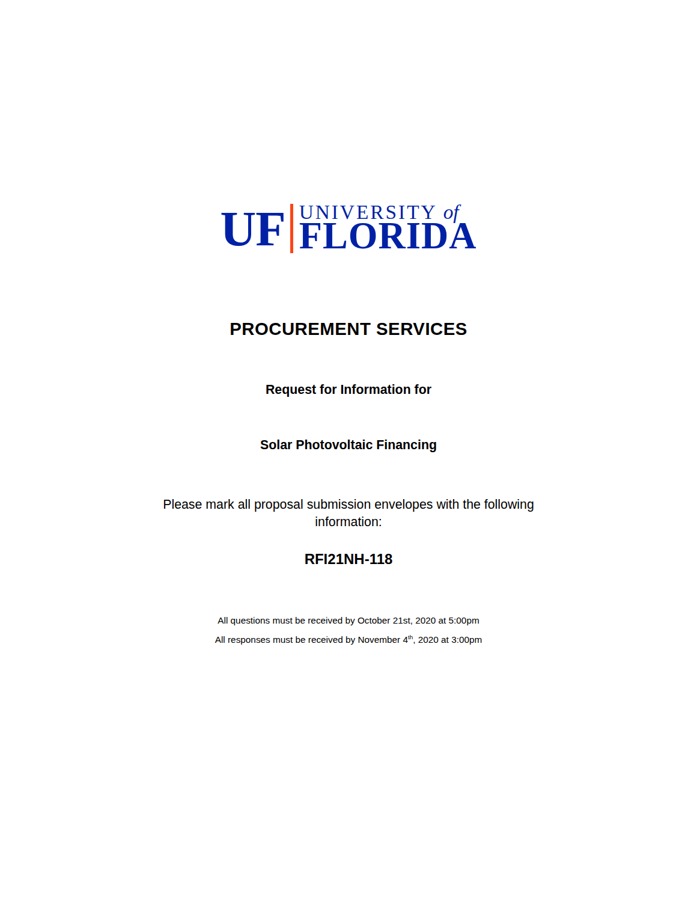UF UNIVERSITY of FLORIDA
PROCUREMENT SERVICES
Request for Information for
Solar Photovoltaic Financing
Please mark all proposal submission envelopes with the following information:
RFI21NH-118
All questions must be received by October 21st, 2020 at 5:00pm
All responses must be received by November 4th, 2020 at 3:00pm